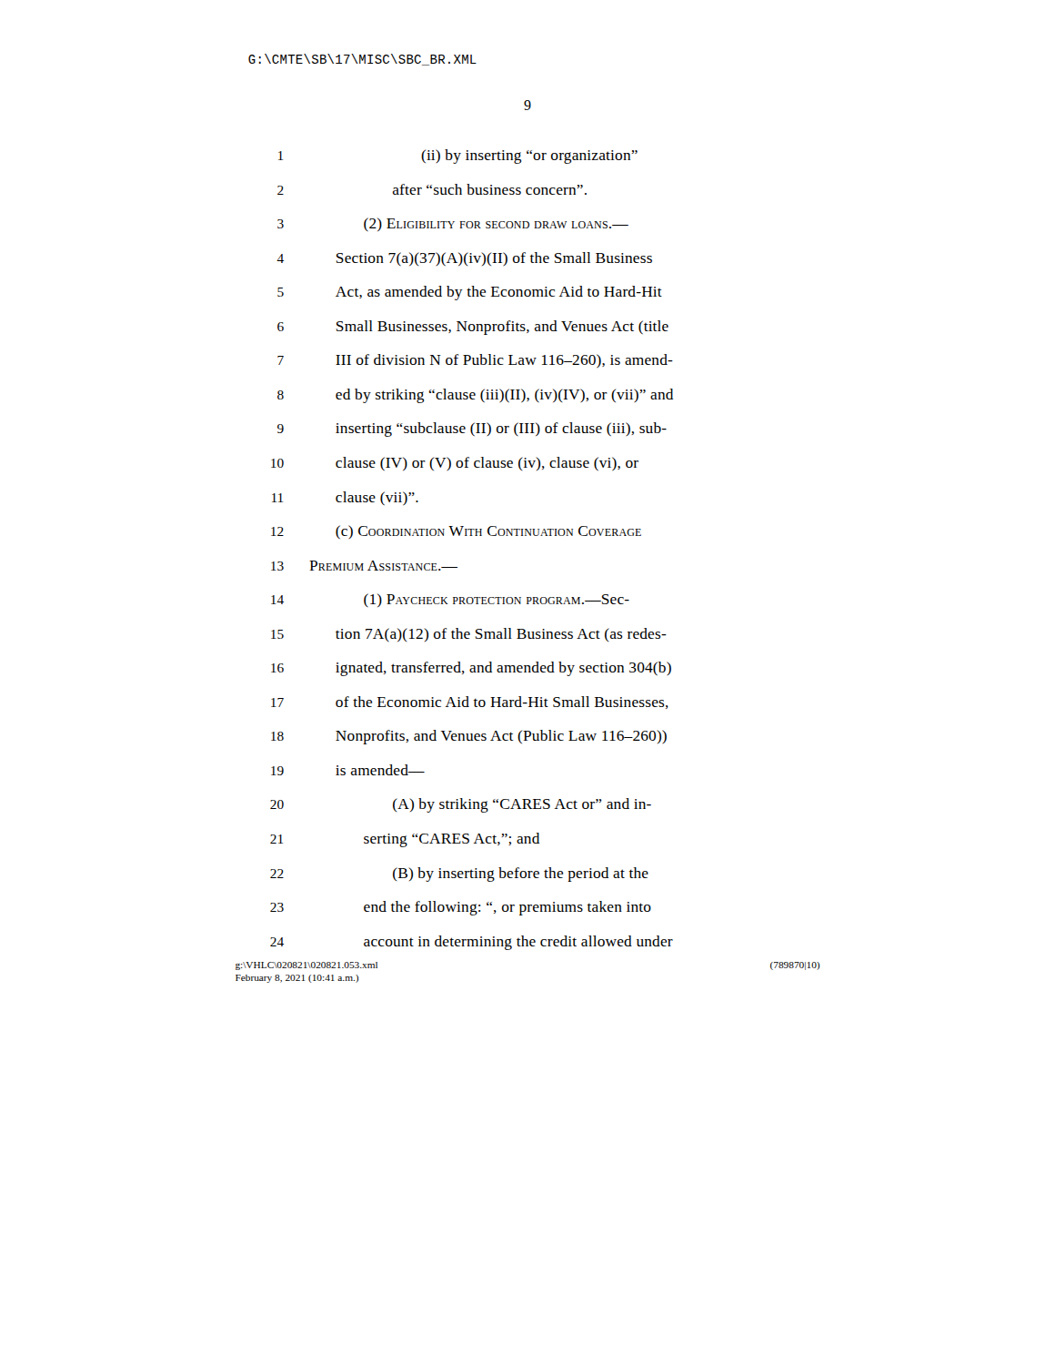G:\CMTE\SB\17\MISC\SBC_BR.XML
9
| 1 | (ii) by inserting “or organization” |
| 2 | after “such business concern”. |
| 3 | (2) Eligibility for second draw loans. — |
| 4 | Section 7(a)(37)(A)(iv)(II) of the Small Business |
| 5 | Act, as amended by the Economic Aid to Hard-Hit |
| 6 | Small Businesses, Nonprofits, and Venues Act (title |
| 7 | III of division N of Public Law 116–260), is amend- |
| 8 | ed by striking “clause (iii)(II), (iv)(IV), or (vii)” and |
| 9 | inserting “subclause (II) or (III) of clause (iii), sub- |
| 10 | clause (IV) or (V) of clause (iv), clause (vi), or |
| 11 | clause (vii)”. |
| 12 | (c) Coordination With Continuation Coverage |
| 13 | Premium Assistance. — |
| 14 | (1) Paycheck protection program. —Sec- |
| 15 | tion 7A(a)(12) of the Small Business Act (as redes- |
| 16 | ignated, transferred, and amended by section 304(b) |
| 17 | of the Economic Aid to Hard-Hit Small Businesses, |
| 18 | Nonprofits, and Venues Act (Public Law 116–260)) |
| 19 | is amended— |
| 20 | (A) by striking “CARES Act or” and in- |
| 21 | serting “CARES Act,”; and |
| 22 | (B) by inserting before the period at the |
| 23 | end the following: “, or premiums taken into |
| 24 | account in determining the credit allowed under |
g:\VHLC\020821\020821.053.xml
(789870|10)
February 8, 2021 (10:41 a.m.)